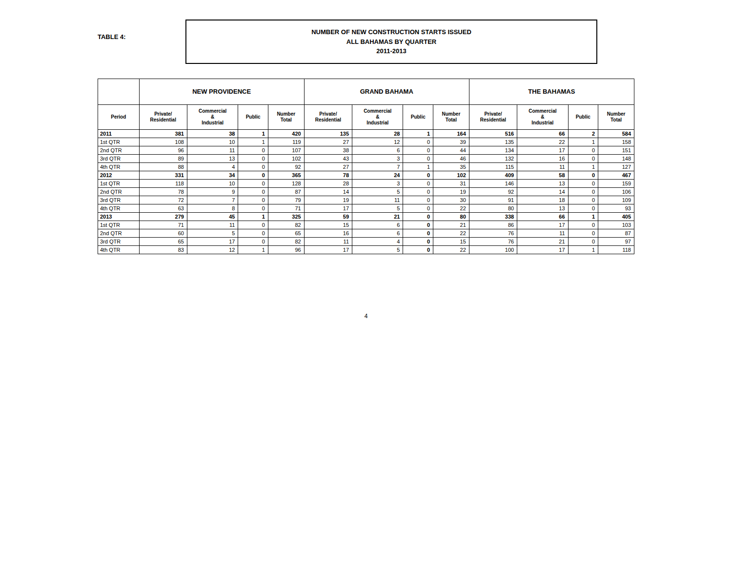TABLE 4:
NUMBER OF NEW CONSTRUCTION STARTS ISSUED
ALL BAHAMAS BY QUARTER
2011-2013
| | NEW PROVIDENCE | GRAND BAHAMA | THE BAHAMAS |
| --- | --- | --- | --- |
| Period | Private/ Residential | Commercial & Industrial | Public | Number Total | Private/ Residential | Commercial & Industrial | Public | Number Total | Private/ Residential | Commercial & Industrial | Public | Number Total |
| 2011 | 381 | 38 | 1 | 420 | 135 | 28 | 1 | 164 | 516 | 66 | 2 | 584 |
| 1st QTR | 108 | 10 | 1 | 119 | 27 | 12 | 0 | 39 | 135 | 22 | 1 | 158 |
| 2nd QTR | 96 | 11 | 0 | 107 | 38 | 6 | 0 | 44 | 134 | 17 | 0 | 151 |
| 3rd QTR | 89 | 13 | 0 | 102 | 43 | 3 | 0 | 46 | 132 | 16 | 0 | 148 |
| 4th QTR | 88 | 4 | 0 | 92 | 27 | 7 | 1 | 35 | 115 | 11 | 1 | 127 |
| 2012 | 331 | 34 | 0 | 365 | 78 | 24 | 0 | 102 | 409 | 58 | 0 | 467 |
| 1st QTR | 118 | 10 | 0 | 128 | 28 | 3 | 0 | 31 | 146 | 13 | 0 | 159 |
| 2nd QTR | 78 | 9 | 0 | 87 | 14 | 5 | 0 | 19 | 92 | 14 | 0 | 106 |
| 3rd QTR | 72 | 7 | 0 | 79 | 19 | 11 | 0 | 30 | 91 | 18 | 0 | 109 |
| 4th QTR | 63 | 8 | 0 | 71 | 17 | 5 | 0 | 22 | 80 | 13 | 0 | 93 |
| 2013 | 279 | 45 | 1 | 325 | 59 | 21 | 0 | 80 | 338 | 66 | 1 | 405 |
| 1st QTR | 71 | 11 | 0 | 82 | 15 | 6 | 0 | 21 | 86 | 17 | 0 | 103 |
| 2nd QTR | 60 | 5 | 0 | 65 | 16 | 6 | 0 | 22 | 76 | 11 | 0 | 87 |
| 3rd QTR | 65 | 17 | 0 | 82 | 11 | 4 | 0 | 15 | 76 | 21 | 0 | 97 |
| 4th QTR | 83 | 12 | 1 | 96 | 17 | 5 | 0 | 22 | 100 | 17 | 1 | 118 |
4